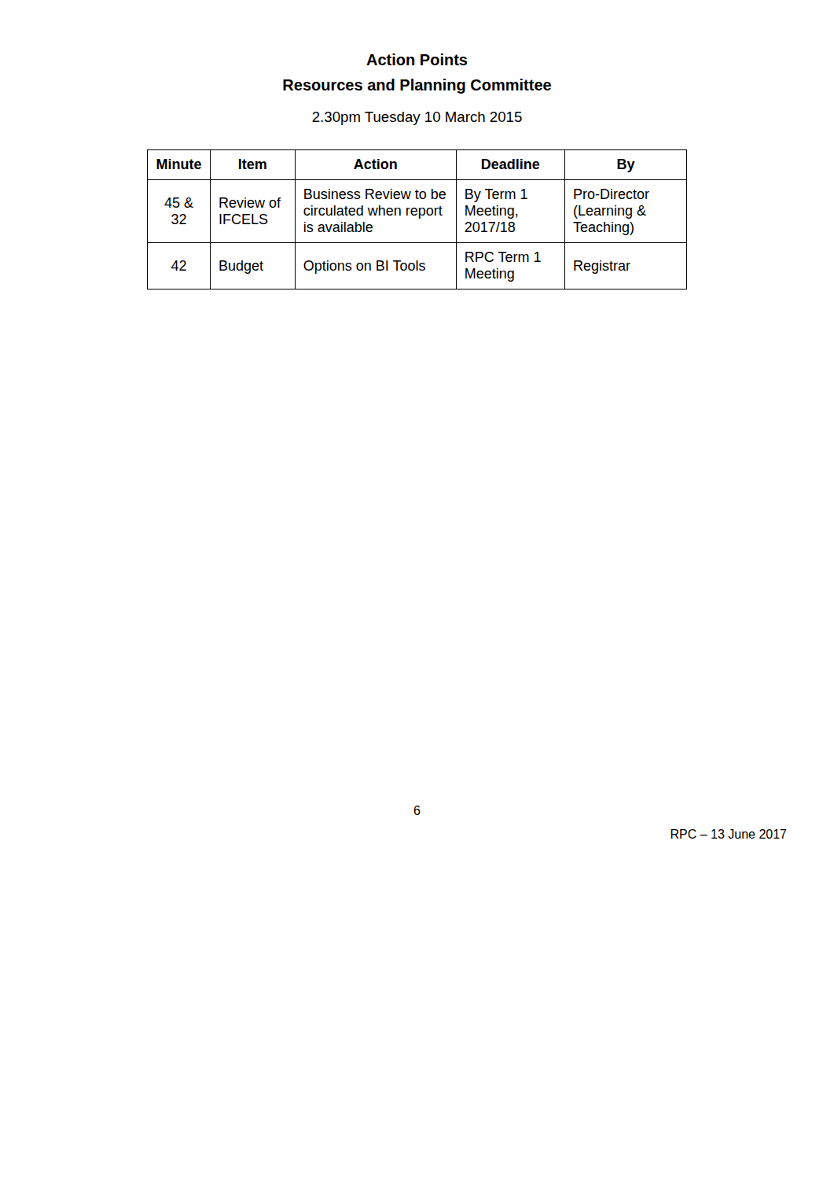Action Points
Resources and Planning Committee
2.30pm Tuesday 10 March 2015
| Minute | Item | Action | Deadline | By |
| --- | --- | --- | --- | --- |
| 45 & 32 | Review of IFCELS | Business Review to be circulated when report is available | By Term 1 Meeting, 2017/18 | Pro-Director (Learning & Teaching) |
| 42 | Budget | Options on BI Tools | RPC Term 1 Meeting | Registrar |
6
RPC – 13 June 2017